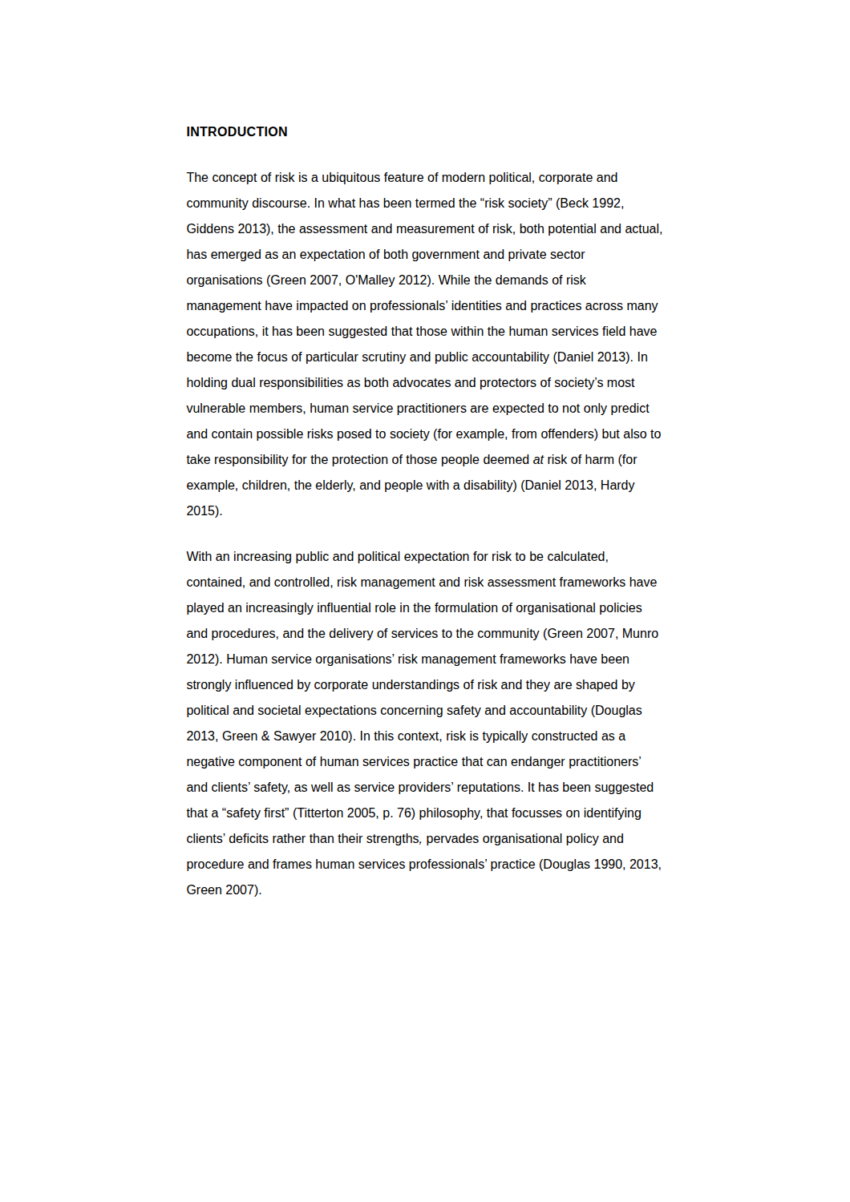INTRODUCTION
The concept of risk is a ubiquitous feature of modern political, corporate and community discourse. In what has been termed the “risk society” (Beck 1992, Giddens 2013), the assessment and measurement of risk, both potential and actual, has emerged as an expectation of both government and private sector organisations (Green 2007, O'Malley 2012). While the demands of risk management have impacted on professionals’ identities and practices across many occupations, it has been suggested that those within the human services field have become the focus of particular scrutiny and public accountability (Daniel 2013). In holding dual responsibilities as both advocates and protectors of society’s most vulnerable members, human service practitioners are expected to not only predict and contain possible risks posed to society (for example, from offenders) but also to take responsibility for the protection of those people deemed at risk of harm (for example, children, the elderly, and people with a disability) (Daniel 2013, Hardy 2015).
With an increasing public and political expectation for risk to be calculated, contained, and controlled, risk management and risk assessment frameworks have played an increasingly influential role in the formulation of organisational policies and procedures, and the delivery of services to the community (Green 2007, Munro 2012). Human service organisations’ risk management frameworks have been strongly influenced by corporate understandings of risk and they are shaped by political and societal expectations concerning safety and accountability (Douglas 2013, Green & Sawyer 2010). In this context, risk is typically constructed as a negative component of human services practice that can endanger practitioners’ and clients’ safety, as well as service providers’ reputations. It has been suggested that a “safety first” (Titterton 2005, p. 76) philosophy, that focusses on identifying clients’ deficits rather than their strengths, pervades organisational policy and procedure and frames human services professionals’ practice (Douglas 1990, 2013, Green 2007).